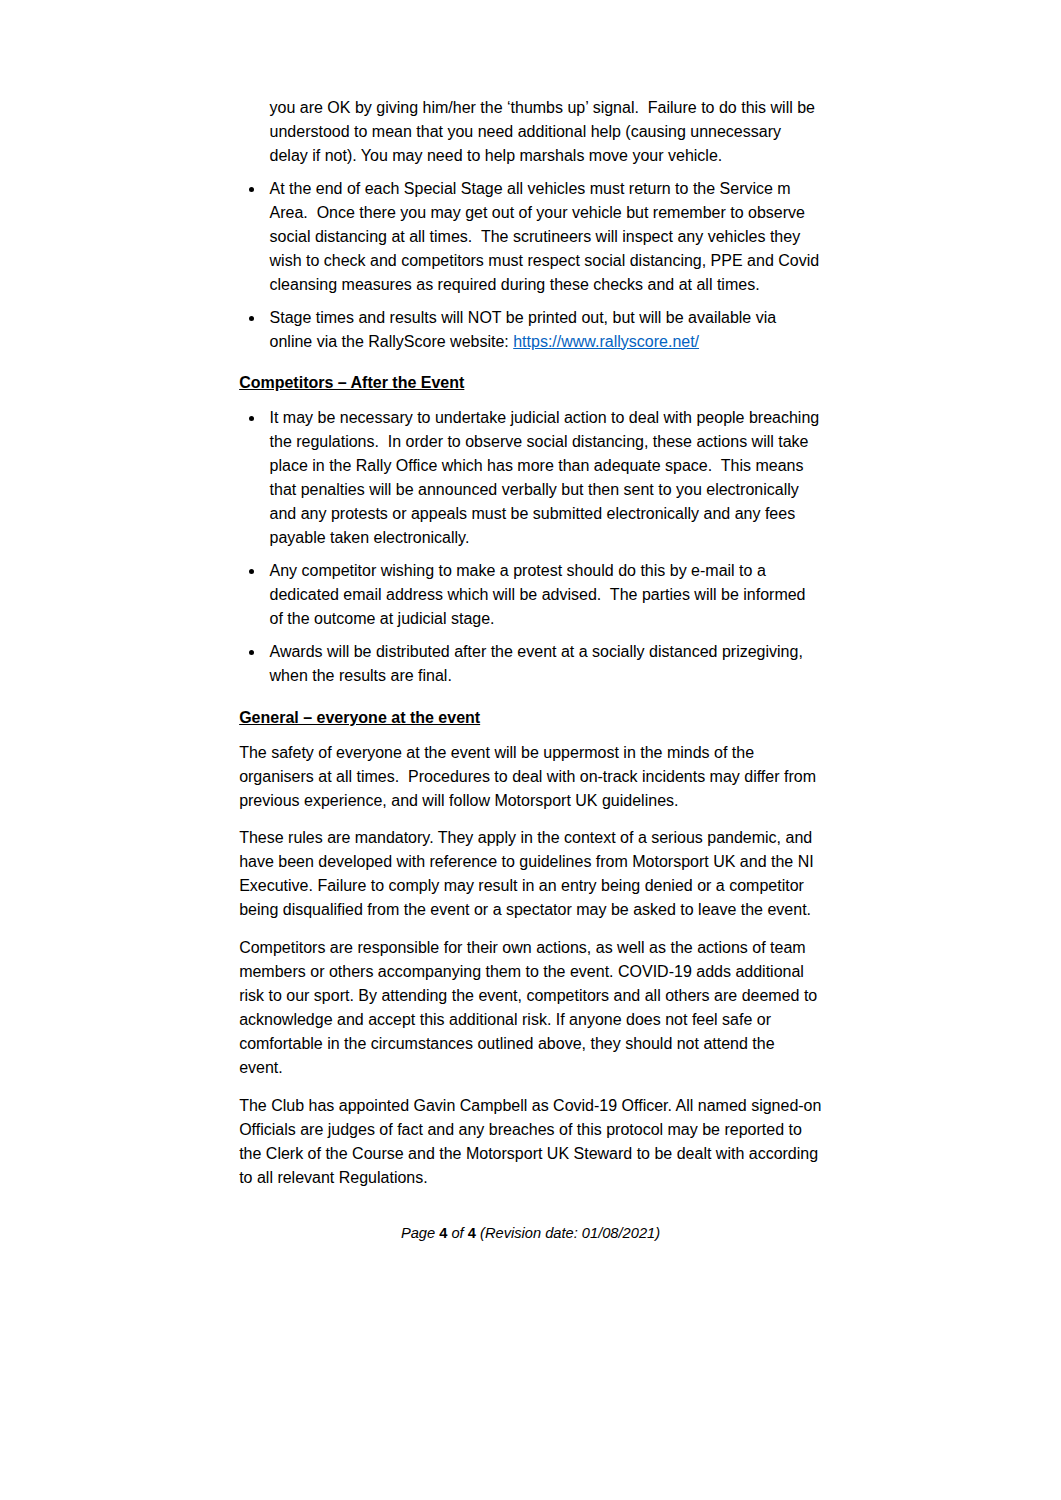you are OK by giving him/her the ‘thumbs up’ signal. Failure to do this will be understood to mean that you need additional help (causing unnecessary delay if not). You may need to help marshals move your vehicle.
At the end of each Special Stage all vehicles must return to the Service m Area. Once there you may get out of your vehicle but remember to observe social distancing at all times. The scrutineers will inspect any vehicles they wish to check and competitors must respect social distancing, PPE and Covid cleansing measures as required during these checks and at all times.
Stage times and results will NOT be printed out, but will be available via online via the RallyScore website: https://www.rallyscore.net/
Competitors – After the Event
It may be necessary to undertake judicial action to deal with people breaching the regulations. In order to observe social distancing, these actions will take place in the Rally Office which has more than adequate space. This means that penalties will be announced verbally but then sent to you electronically and any protests or appeals must be submitted electronically and any fees payable taken electronically.
Any competitor wishing to make a protest should do this by e-mail to a dedicated email address which will be advised. The parties will be informed of the outcome at judicial stage.
Awards will be distributed after the event at a socially distanced prizegiving, when the results are final.
General – everyone at the event
The safety of everyone at the event will be uppermost in the minds of the organisers at all times. Procedures to deal with on-track incidents may differ from previous experience, and will follow Motorsport UK guidelines.
These rules are mandatory. They apply in the context of a serious pandemic, and have been developed with reference to guidelines from Motorsport UK and the NI Executive. Failure to comply may result in an entry being denied or a competitor being disqualified from the event or a spectator may be asked to leave the event.
Competitors are responsible for their own actions, as well as the actions of team members or others accompanying them to the event. COVID-19 adds additional risk to our sport. By attending the event, competitors and all others are deemed to acknowledge and accept this additional risk. If anyone does not feel safe or comfortable in the circumstances outlined above, they should not attend the event.
The Club has appointed Gavin Campbell as Covid-19 Officer. All named signed-on Officials are judges of fact and any breaches of this protocol may be reported to the Clerk of the Course and the Motorsport UK Steward to be dealt with according to all relevant Regulations.
Page 4 of 4 (Revision date: 01/08/2021)